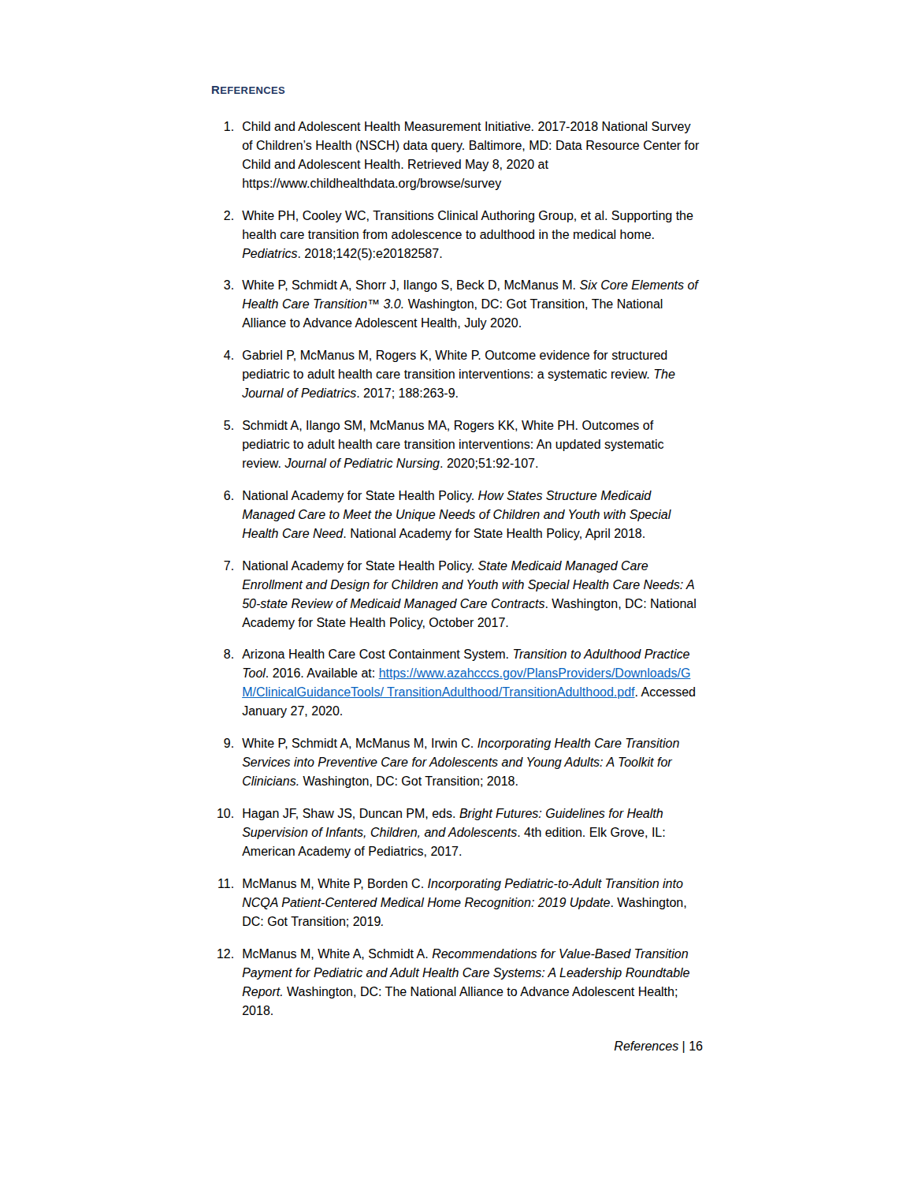References
Child and Adolescent Health Measurement Initiative. 2017-2018 National Survey of Children’s Health (NSCH) data query. Baltimore, MD: Data Resource Center for Child and Adolescent Health. Retrieved May 8, 2020 at https://www.childhealthdata.org/browse/survey
White PH, Cooley WC, Transitions Clinical Authoring Group, et al. Supporting the health care transition from adolescence to adulthood in the medical home. Pediatrics. 2018;142(5):e20182587.
White P, Schmidt A, Shorr J, Ilango S, Beck D, McManus M. Six Core Elements of Health Care Transition™ 3.0. Washington, DC: Got Transition, The National Alliance to Advance Adolescent Health, July 2020.
Gabriel P, McManus M, Rogers K, White P. Outcome evidence for structured pediatric to adult health care transition interventions: a systematic review. The Journal of Pediatrics. 2017; 188:263-9.
Schmidt A, Ilango SM, McManus MA, Rogers KK, White PH. Outcomes of pediatric to adult health care transition interventions: An updated systematic review. Journal of Pediatric Nursing. 2020;51:92-107.
National Academy for State Health Policy. How States Structure Medicaid Managed Care to Meet the Unique Needs of Children and Youth with Special Health Care Need. National Academy for State Health Policy, April 2018.
National Academy for State Health Policy. State Medicaid Managed Care Enrollment and Design for Children and Youth with Special Health Care Needs: A 50-state Review of Medicaid Managed Care Contracts. Washington, DC: National Academy for State Health Policy, October 2017.
Arizona Health Care Cost Containment System. Transition to Adulthood Practice Tool. 2016. Available at: https://www.azahcccs.gov/PlansProviders/Downloads/GM/ClinicalGuidanceTools/ TransitionAdulthood/TransitionAdulthood.pdf. Accessed January 27, 2020.
White P, Schmidt A, McManus M, Irwin C. Incorporating Health Care Transition Services into Preventive Care for Adolescents and Young Adults: A Toolkit for Clinicians. Washington, DC: Got Transition; 2018.
Hagan JF, Shaw JS, Duncan PM, eds. Bright Futures: Guidelines for Health Supervision of Infants, Children, and Adolescents. 4th edition. Elk Grove, IL: American Academy of Pediatrics, 2017.
McManus M, White P, Borden C. Incorporating Pediatric-to-Adult Transition into NCQA Patient-Centered Medical Home Recognition: 2019 Update. Washington, DC: Got Transition; 2019.
McManus M, White A, Schmidt A. Recommendations for Value-Based Transition Payment for Pediatric and Adult Health Care Systems: A Leadership Roundtable Report. Washington, DC: The National Alliance to Advance Adolescent Health; 2018.
References | 16